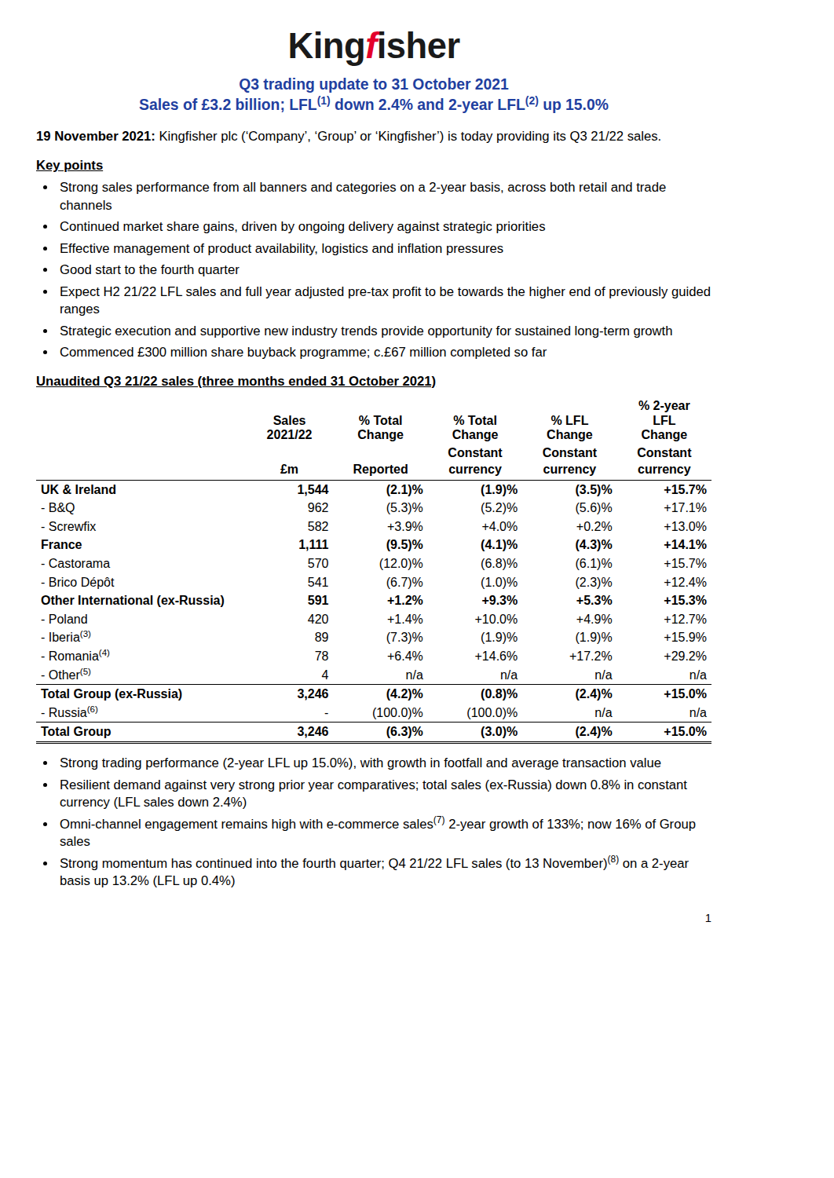Kingfisher
Q3 trading update to 31 October 2021 Sales of £3.2 billion; LFL(1) down 2.4% and 2-year LFL(2) up 15.0%
19 November 2021: Kingfisher plc (‘Company’, ‘Group’ or ‘Kingfisher’) is today providing its Q3 21/22 sales.
Key points
Strong sales performance from all banners and categories on a 2-year basis, across both retail and trade channels
Continued market share gains, driven by ongoing delivery against strategic priorities
Effective management of product availability, logistics and inflation pressures
Good start to the fourth quarter
Expect H2 21/22 LFL sales and full year adjusted pre-tax profit to be towards the higher end of previously guided ranges
Strategic execution and supportive new industry trends provide opportunity for sustained long-term growth
Commenced £300 million share buyback programme; c.£67 million completed so far
Unaudited Q3 21/22 sales (three months ended 31 October 2021)
| | Sales 2021/22 | % Total Change | % Total Change | % LFL Change | % 2-year LFL Change |
| --- | --- | --- | --- | --- | --- |
| | £m | Reported | Constant currency | Constant currency | Constant currency |
| UK & Ireland | 1,544 | (2.1)% | (1.9)% | (3.5)% | +15.7% |
| - B&Q | 962 | (5.3)% | (5.2)% | (5.6)% | +17.1% |
| - Screwfix | 582 | +3.9% | +4.0% | +0.2% | +13.0% |
| France | 1,111 | (9.5)% | (4.1)% | (4.3)% | +14.1% |
| - Castorama | 570 | (12.0)% | (6.8)% | (6.1)% | +15.7% |
| - Brico Dépôt | 541 | (6.7)% | (1.0)% | (2.3)% | +12.4% |
| Other International (ex-Russia) | 591 | +1.2% | +9.3% | +5.3% | +15.3% |
| - Poland | 420 | +1.4% | +10.0% | +4.9% | +12.7% |
| - Iberia (3) | 89 | (7.3)% | (1.9)% | (1.9)% | +15.9% |
| - Romania (4) | 78 | +6.4% | +14.6% | +17.2% | +29.2% |
| - Other (5) | 4 | n/a | n/a | n/a | n/a |
| Total Group (ex-Russia) | 3,246 | (4.2)% | (0.8)% | (2.4)% | +15.0% |
| - Russia (6) | - | (100.0)% | (100.0)% | n/a | n/a |
| Total Group | 3,246 | (6.3)% | (3.0)% | (2.4)% | +15.0% |
Strong trading performance (2-year LFL up 15.0%), with growth in footfall and average transaction value
Resilient demand against very strong prior year comparatives; total sales (ex-Russia) down 0.8% in constant currency (LFL sales down 2.4%)
Omni-channel engagement remains high with e-commerce sales(7) 2-year growth of 133%; now 16% of Group sales
Strong momentum has continued into the fourth quarter; Q4 21/22 LFL sales (to 13 November)(8) on a 2-year basis up 13.2% (LFL up 0.4%)
1